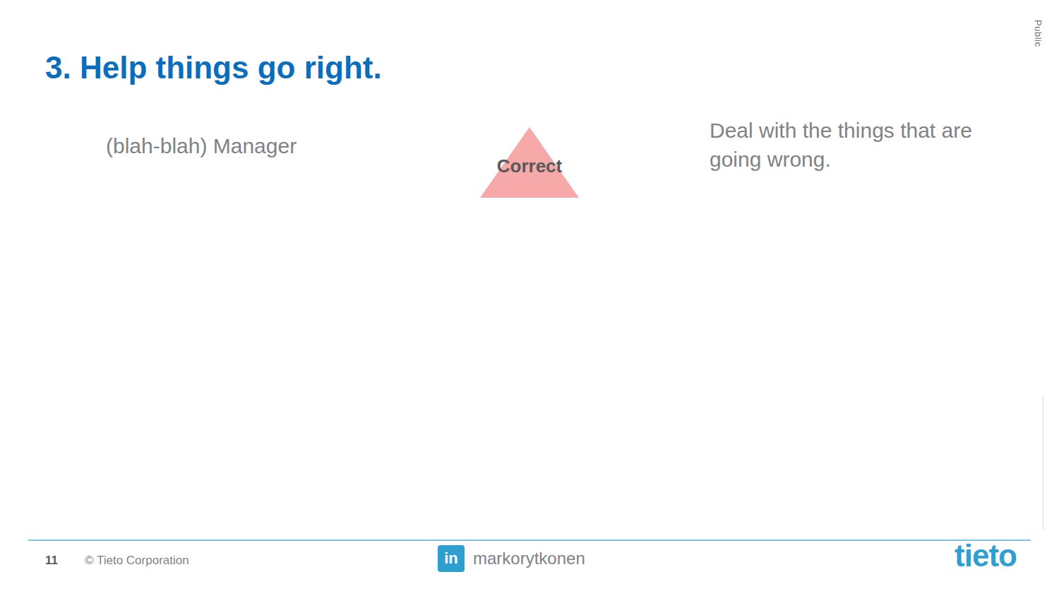Public
3. Help things go right.
(blah-blah) Manager
Correct
Deal with the things that are going wrong.
11
© Tieto Corporation
in
markorytkonen
tieto